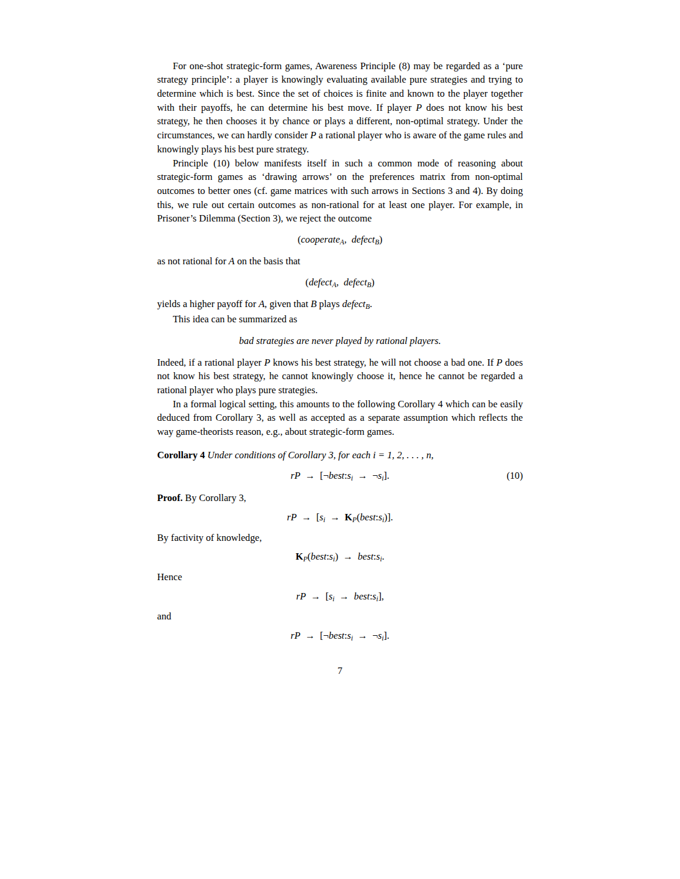For one-shot strategic-form games, Awareness Principle (8) may be regarded as a ‘pure strategy principle’: a player is knowingly evaluating available pure strategies and trying to determine which is best. Since the set of choices is finite and known to the player together with their payoffs, he can determine his best move. If player P does not know his best strategy, he then chooses it by chance or plays a different, non-optimal strategy. Under the circumstances, we can hardly consider P a rational player who is aware of the game rules and knowingly plays his best pure strategy.
Principle (10) below manifests itself in such a common mode of reasoning about strategic-form games as ‘drawing arrows’ on the preferences matrix from non-optimal outcomes to better ones (cf. game matrices with such arrows in Sections 3 and 4). By doing this, we rule out certain outcomes as non-rational for at least one player. For example, in Prisoner’s Dilemma (Section 3), we reject the outcome
(cooperateA, defectB)
as not rational for A on the basis that
(defectA, defectB)
yields a higher payoff for A, given that B plays defectB.
This idea can be summarized as
bad strategies are never played by rational players.
Indeed, if a rational player P knows his best strategy, he will not choose a bad one. If P does not know his best strategy, he cannot knowingly choose it, hence he cannot be regarded a rational player who plays pure strategies.
In a formal logical setting, this amounts to the following Corollary 4 which can be easily deduced from Corollary 3, as well as accepted as a separate assumption which reflects the way game-theorists reason, e.g., about strategic-form games.
Corollary 4 Under conditions of Corollary 3, for each i = 1, 2, . . . , n,
rP → [¬best:si → ¬si]. (10)
Proof. By Corollary 3,
rP → [si → KP(best:si)].
By factivity of knowledge,
KP(best:si) → best:si.
Hence
rP → [si → best:si],
and
rP → [¬best:si → ¬si].
7